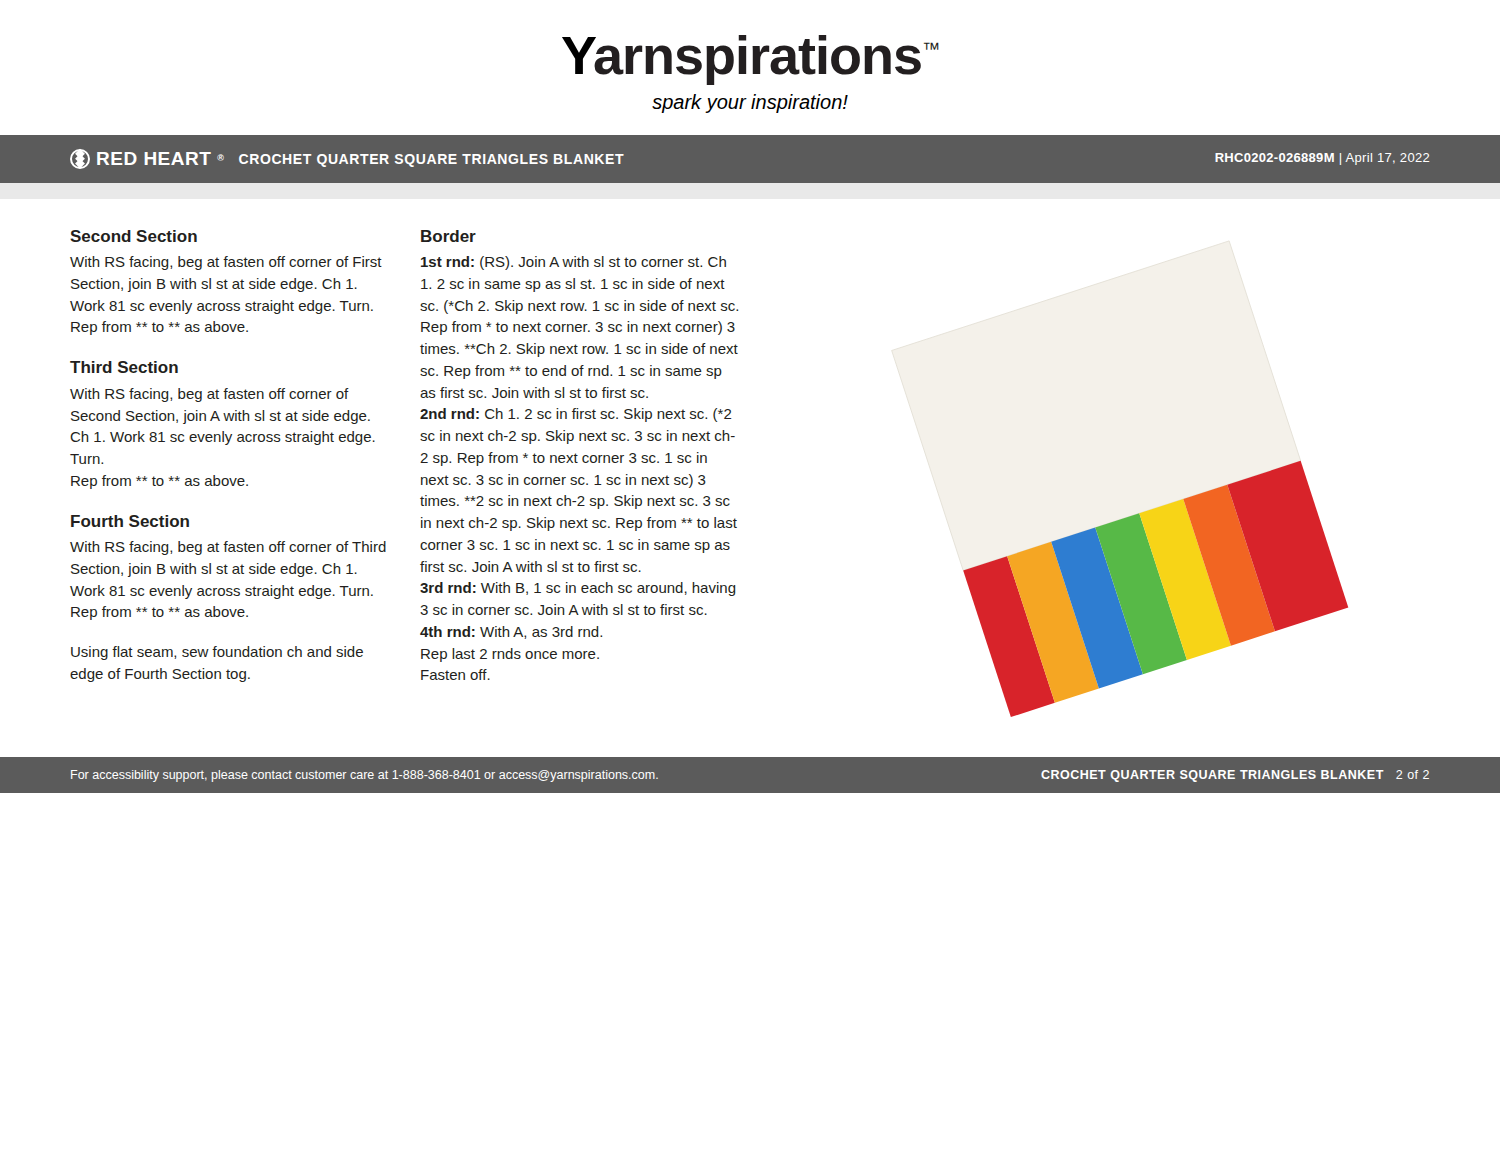Yarnspirations™
spark your inspiration!
RED HEART® CROCHET QUARTER SQUARE TRIANGLES BLANKET
RHC0202-026889M | April 17, 2022
Second Section
With RS facing, beg at fasten off corner of First Section, join B with sl st at side edge. Ch 1. Work 81 sc evenly across straight edge. Turn.
Rep from ** to ** as above.
Third Section
With RS facing, beg at fasten off corner of Second Section, join A with sl st at side edge. Ch 1. Work 81 sc evenly across straight edge. Turn.
Rep from ** to ** as above.
Fourth Section
With RS facing, beg at fasten off corner of Third Section, join B with sl st at side edge. Ch 1. Work 81 sc evenly across straight edge. Turn.
Rep from ** to ** as above.
Using flat seam, sew foundation ch and side edge of Fourth Section tog.
Border
1st rnd: (RS). Join A with sl st to corner st. Ch 1. 2 sc in same sp as sl st. 1 sc in side of next sc. (*Ch 2. Skip next row. 1 sc in side of next sc. Rep from * to next corner. 3 sc in next corner) 3 times. **Ch 2. Skip next row. 1 sc in side of next sc. Rep from ** to end of rnd. 1 sc in same sp as first sc. Join with sl st to first sc.
2nd rnd: Ch 1. 2 sc in first sc. Skip next sc. (*2 sc in next ch-2 sp. Skip next sc. 3 sc in next ch-2 sp. Rep from * to next corner 3 sc. 1 sc in next sc. 3 sc in corner sc. 1 sc in next sc) 3 times. **2 sc in next ch-2 sp. Skip next sc. 3 sc in next ch-2 sp. Skip next sc. Rep from ** to last corner 3 sc. 1 sc in next sc. 1 sc in same sp as first sc. Join A with sl st to first sc.
3rd rnd: With B, 1 sc in each sc around, having 3 sc in corner sc. Join A with sl st to first sc.
4th rnd: With A, as 3rd rnd.
Rep last 2 rnds once more.
Fasten off.
For accessibility support, please contact customer care at 1-888-368-8401 or access@yarnspirations.com.
CROCHET QUARTER SQUARE TRIANGLES BLANKET 2 of 2